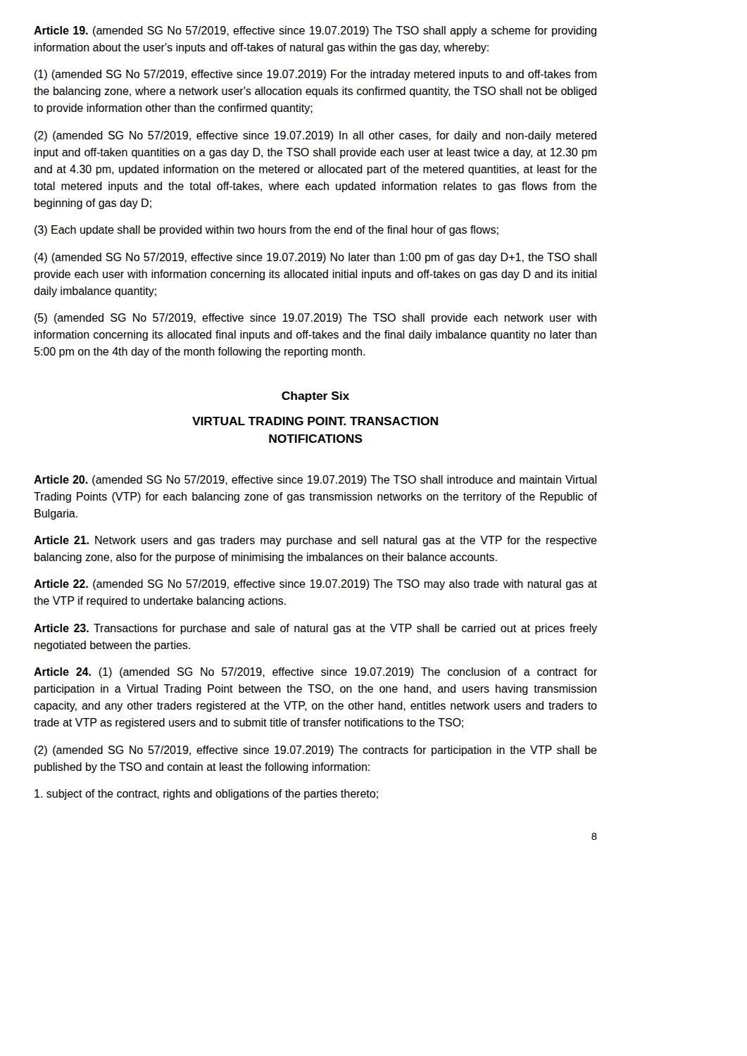Article 19. (amended SG No 57/2019, effective since 19.07.2019) The TSO shall apply a scheme for providing information about the user's inputs and off-takes of natural gas within the gas day, whereby:
(1) (amended SG No 57/2019, effective since 19.07.2019) For the intraday metered inputs to and off-takes from the balancing zone, where a network user's allocation equals its confirmed quantity, the TSO shall not be obliged to provide information other than the confirmed quantity;
(2) (amended SG No 57/2019, effective since 19.07.2019) In all other cases, for daily and non-daily metered input and off-taken quantities on a gas day D, the TSO shall provide each user at least twice a day, at 12.30 pm and at 4.30 pm, updated information on the metered or allocated part of the metered quantities, at least for the total metered inputs and the total off-takes, where each updated information relates to gas flows from the beginning of gas day D;
(3) Each update shall be provided within two hours from the end of the final hour of gas flows;
(4) (amended SG No 57/2019, effective since 19.07.2019) No later than 1:00 pm of gas day D+1, the TSO shall provide each user with information concerning its allocated initial inputs and off-takes on gas day D and its initial daily imbalance quantity;
(5) (amended SG No 57/2019, effective since 19.07.2019) The TSO shall provide each network user with information concerning its allocated final inputs and off-takes and the final daily imbalance quantity no later than 5:00 pm on the 4th day of the month following the reporting month.
Chapter Six
VIRTUAL TRADING POINT. TRANSACTION
NOTIFICATIONS
Article 20. (amended SG No 57/2019, effective since 19.07.2019) The TSO shall introduce and maintain Virtual Trading Points (VTP) for each balancing zone of gas transmission networks on the territory of the Republic of Bulgaria.
Article 21. Network users and gas traders may purchase and sell natural gas at the VTP for the respective balancing zone, also for the purpose of minimising the imbalances on their balance accounts.
Article 22. (amended SG No 57/2019, effective since 19.07.2019) The TSO may also trade with natural gas at the VTP if required to undertake balancing actions.
Article 23. Transactions for purchase and sale of natural gas at the VTP shall be carried out at prices freely negotiated between the parties.
Article 24. (1) (amended SG No 57/2019, effective since 19.07.2019) The conclusion of a contract for participation in a Virtual Trading Point between the TSO, on the one hand, and users having transmission capacity, and any other traders registered at the VTP, on the other hand, entitles network users and traders to trade at VTP as registered users and to submit title of transfer notifications to the TSO;
(2) (amended SG No 57/2019, effective since 19.07.2019) The contracts for participation in the VTP shall be published by the TSO and contain at least the following information:
1. subject of the contract, rights and obligations of the parties thereto;
8